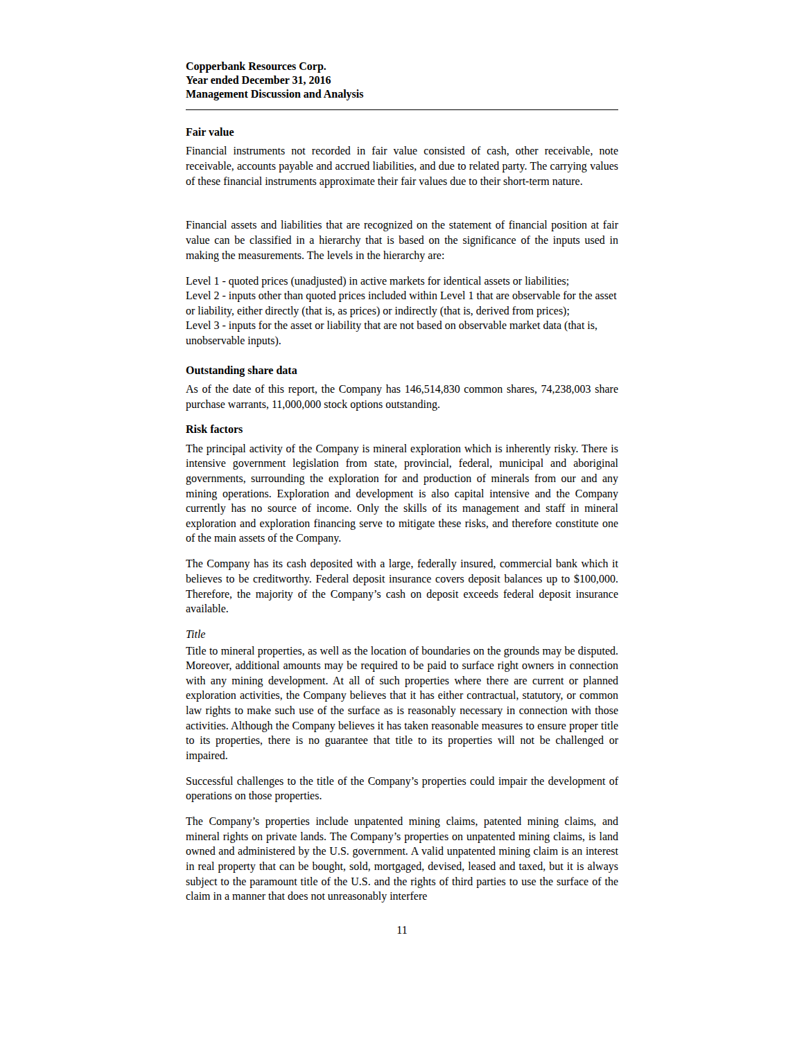Copperbank Resources Corp. Year ended December 31, 2016 Management Discussion and Analysis
Fair value
Financial instruments not recorded in fair value consisted of cash, other receivable, note receivable, accounts payable and accrued liabilities, and due to related party. The carrying values of these financial instruments approximate their fair values due to their short-term nature.
Financial assets and liabilities that are recognized on the statement of financial position at fair value can be classified in a hierarchy that is based on the significance of the inputs used in making the measurements. The levels in the hierarchy are:
Level 1 - quoted prices (unadjusted) in active markets for identical assets or liabilities;
Level 2 - inputs other than quoted prices included within Level 1 that are observable for the asset or liability, either directly (that is, as prices) or indirectly (that is, derived from prices);
Level 3 - inputs for the asset or liability that are not based on observable market data (that is, unobservable inputs).
Outstanding share data
As of the date of this report, the Company has 146,514,830 common shares, 74,238,003 share purchase warrants, 11,000,000 stock options outstanding.
Risk factors
The principal activity of the Company is mineral exploration which is inherently risky. There is intensive government legislation from state, provincial, federal, municipal and aboriginal governments, surrounding the exploration for and production of minerals from our and any mining operations. Exploration and development is also capital intensive and the Company currently has no source of income. Only the skills of its management and staff in mineral exploration and exploration financing serve to mitigate these risks, and therefore constitute one of the main assets of the Company.
The Company has its cash deposited with a large, federally insured, commercial bank which it believes to be creditworthy. Federal deposit insurance covers deposit balances up to $100,000. Therefore, the majority of the Company’s cash on deposit exceeds federal deposit insurance available.
Title
Title to mineral properties, as well as the location of boundaries on the grounds may be disputed. Moreover, additional amounts may be required to be paid to surface right owners in connection with any mining development. At all of such properties where there are current or planned exploration activities, the Company believes that it has either contractual, statutory, or common law rights to make such use of the surface as is reasonably necessary in connection with those activities. Although the Company believes it has taken reasonable measures to ensure proper title to its properties, there is no guarantee that title to its properties will not be challenged or impaired.
Successful challenges to the title of the Company’s properties could impair the development of operations on those properties.
The Company’s properties include unpatented mining claims, patented mining claims, and mineral rights on private lands. The Company’s properties on unpatented mining claims, is land owned and administered by the U.S. government. A valid unpatented mining claim is an interest in real property that can be bought, sold, mortgaged, devised, leased and taxed, but it is always subject to the paramount title of the U.S. and the rights of third parties to use the surface of the claim in a manner that does not unreasonably interfere
11